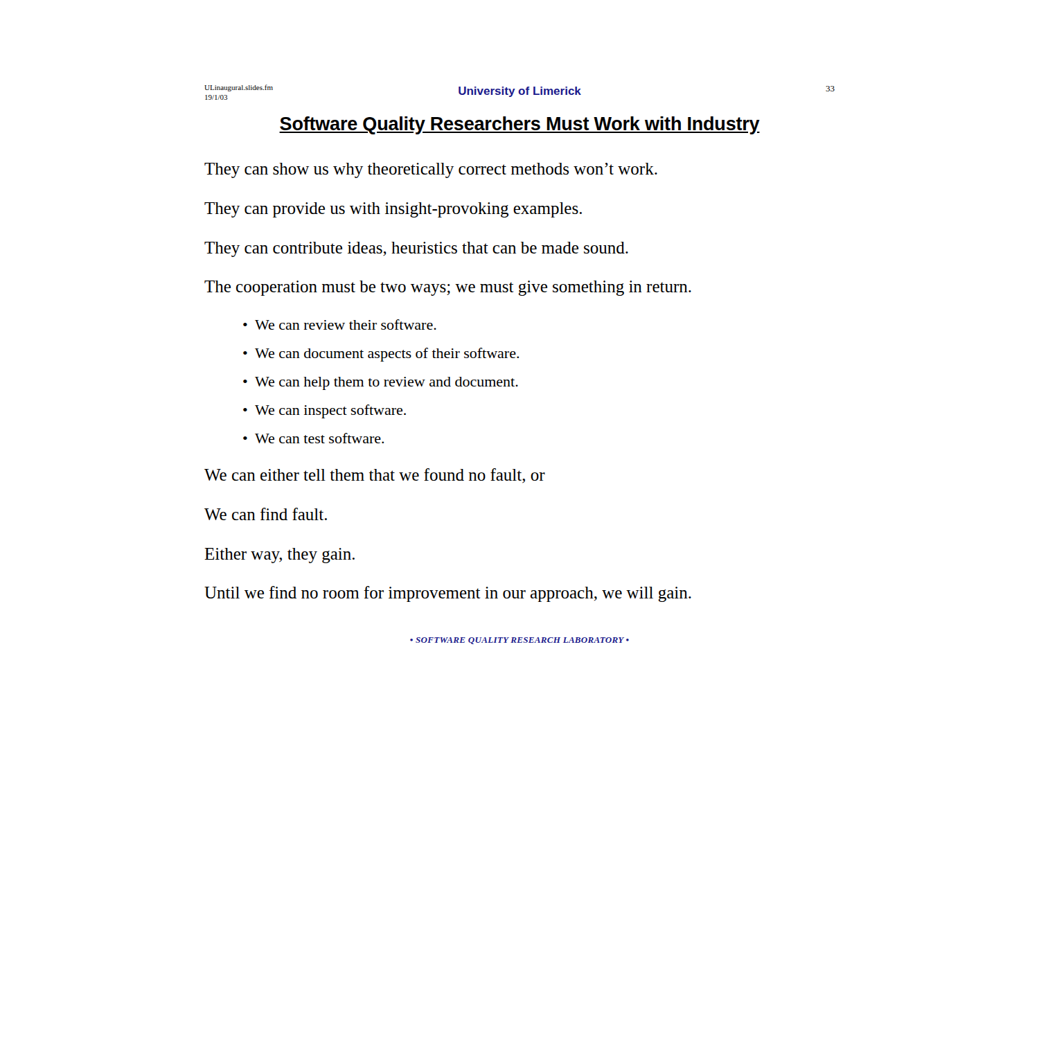ULinaugural.slides.fm
19/1/03
University of Limerick
33
Software Quality Researchers Must Work with Industry
They can show us why theoretically correct methods won’t work.
They can provide us with insight-provoking examples.
They can contribute ideas, heuristics that can be made sound.
The cooperation must be two ways; we must give something in return.
We can review their software.
We can document aspects of their software.
We can help them to review and document.
We can inspect software.
We can test software.
We can either tell them that we found no fault, or
We can find fault.
Either way, they gain.
Until we find no room for improvement in our approach, we will gain.
• SOFTWARE QUALITY RESEARCH LABORATORY •